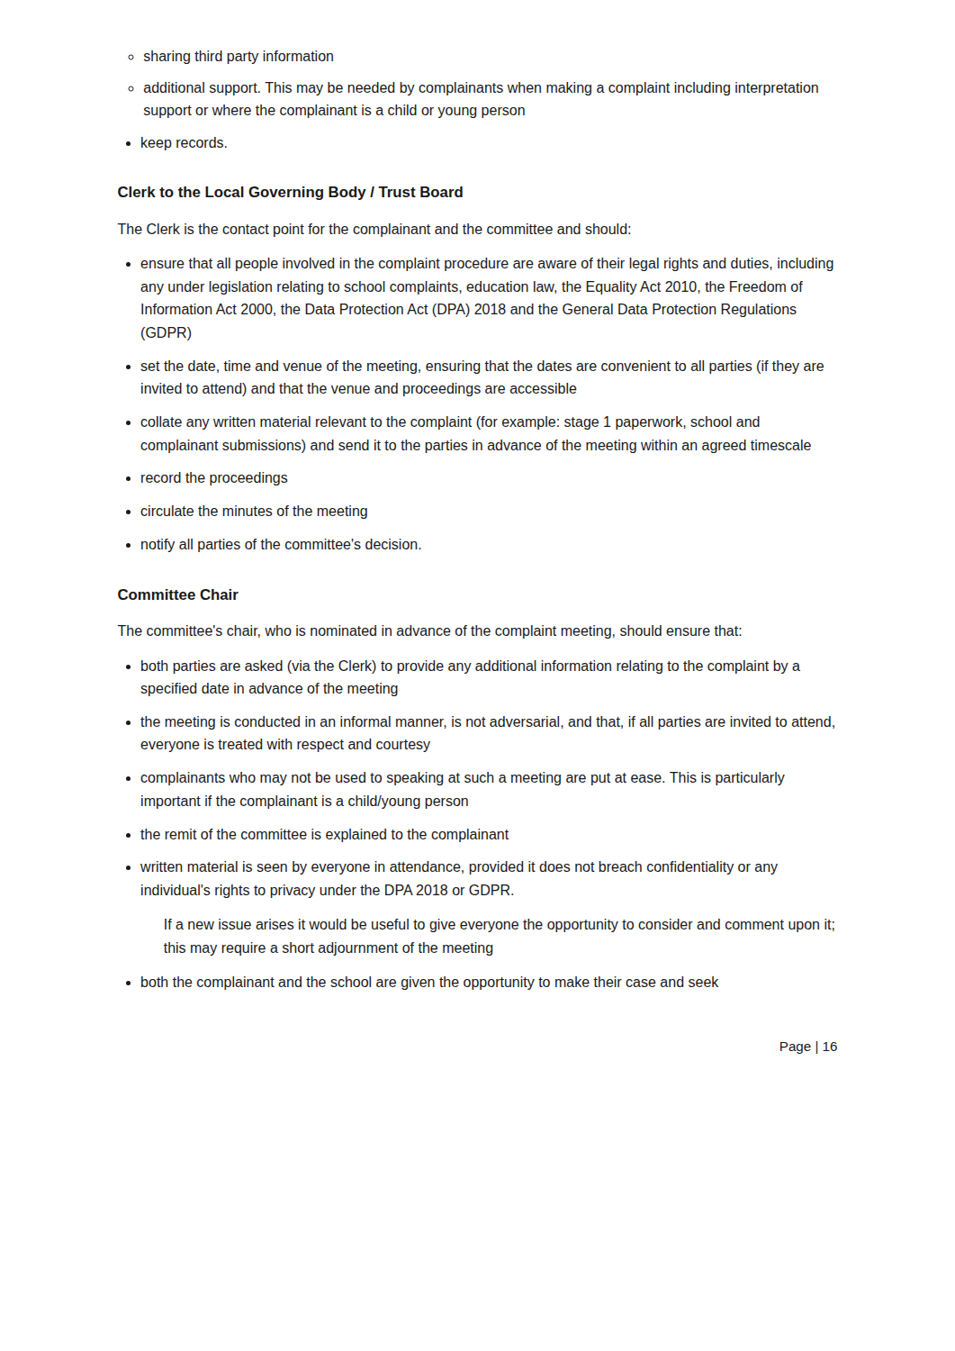sharing third party information
additional support. This may be needed by complainants when making a complaint including interpretation support or where the complainant is a child or young person
keep records.
Clerk to the Local Governing Body / Trust Board
The Clerk is the contact point for the complainant and the committee and should:
ensure that all people involved in the complaint procedure are aware of their legal rights and duties, including any under legislation relating to school complaints, education law, the Equality Act 2010, the Freedom of Information Act 2000, the Data Protection Act (DPA) 2018 and the General Data Protection Regulations (GDPR)
set the date, time and venue of the meeting, ensuring that the dates are convenient to all parties (if they are invited to attend) and that the venue and proceedings are accessible
collate any written material relevant to the complaint (for example: stage 1 paperwork, school and complainant submissions) and send it to the parties in advance of the meeting within an agreed timescale
record the proceedings
circulate the minutes of the meeting
notify all parties of the committee's decision.
Committee Chair
The committee's chair, who is nominated in advance of the complaint meeting, should ensure that:
both parties are asked (via the Clerk) to provide any additional information relating to the complaint by a specified date in advance of the meeting
the meeting is conducted in an informal manner, is not adversarial, and that, if all parties are invited to attend, everyone is treated with respect and courtesy
complainants who may not be used to speaking at such a meeting are put at ease. This is particularly important if the complainant is a child/young person
the remit of the committee is explained to the complainant
written material is seen by everyone in attendance, provided it does not breach confidentiality or any individual's rights to privacy under the DPA 2018 or GDPR.
If a new issue arises it would be useful to give everyone the opportunity to consider and comment upon it; this may require a short adjournment of the meeting
both the complainant and the school are given the opportunity to make their case and seek
Page | 16